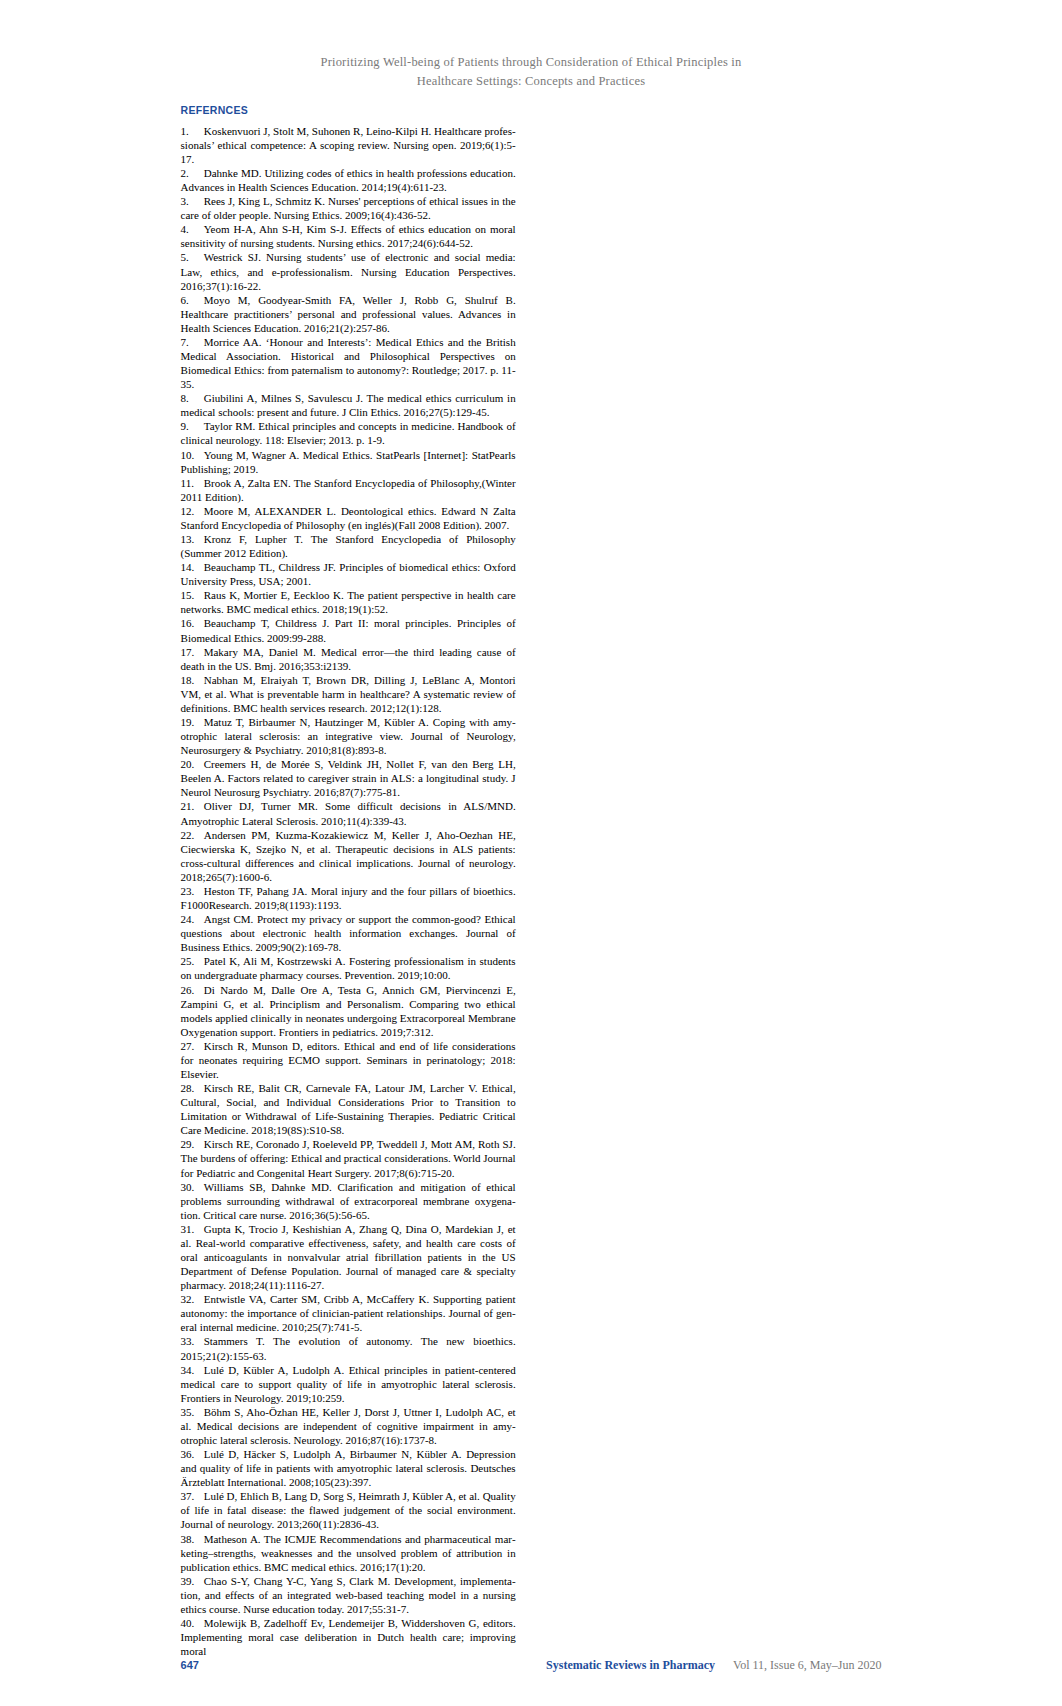Prioritizing Well-being of Patients through Consideration of Ethical Principles in Healthcare Settings: Concepts and Practices
REFERNCES
1. Koskenvuori J, Stolt M, Suhonen R, Leino-Kilpi H. Healthcare professionals’ ethical competence: A scoping review. Nursing open. 2019;6(1):5-17.
2. Dahnke MD. Utilizing codes of ethics in health professions education. Advances in Health Sciences Education. 2014;19(4):611-23.
3. Rees J, King L, Schmitz K. Nurses' perceptions of ethical issues in the care of older people. Nursing Ethics. 2009;16(4):436-52.
4. Yeom H-A, Ahn S-H, Kim S-J. Effects of ethics education on moral sensitivity of nursing students. Nursing ethics. 2017;24(6):644-52.
5. Westrick SJ. Nursing students’ use of electronic and social media: Law, ethics, and e-professionalism. Nursing Education Perspectives. 2016;37(1):16-22.
6. Moyo M, Goodyear-Smith FA, Weller J, Robb G, Shulruf B. Healthcare practitioners’ personal and professional values. Advances in Health Sciences Education. 2016;21(2):257-86.
7. Morrice AA. ‘Honour and Interests’: Medical Ethics and the British Medical Association. Historical and Philosophical Perspectives on Biomedical Ethics: from paternalism to autonomy?: Routledge; 2017. p. 11-35.
8. Giubilini A, Milnes S, Savulescu J. The medical ethics curriculum in medical schools: present and future. J Clin Ethics. 2016;27(5):129-45.
9. Taylor RM. Ethical principles and concepts in medicine. Handbook of clinical neurology. 118: Elsevier; 2013. p. 1-9.
10. Young M, Wagner A. Medical Ethics. StatPearls [Internet]: StatPearls Publishing; 2019.
11. Brook A, Zalta EN. The Stanford Encyclopedia of Philosophy,(Winter 2011 Edition).
12. Moore M, ALEXANDER L. Deontological ethics. Edward N Zalta Stanford Encyclopedia of Philosophy (en inglés)(Fall 2008 Edition). 2007.
13. Kronz F, Lupher T. The Stanford Encyclopedia of Philosophy (Summer 2012 Edition).
14. Beauchamp TL, Childress JF. Principles of biomedical ethics: Oxford University Press, USA; 2001.
15. Raus K, Mortier E, Eeckloo K. The patient perspective in health care networks. BMC medical ethics. 2018;19(1):52.
16. Beauchamp T, Childress J. Part II: moral principles. Principles of Biomedical Ethics. 2009:99-288.
17. Makary MA, Daniel M. Medical error—the third leading cause of death in the US. Bmj. 2016;353:i2139.
18. Nabhan M, Elraiyah T, Brown DR, Dilling J, LeBlanc A, Montori VM, et al. What is preventable harm in healthcare? A systematic review of definitions. BMC health services research. 2012;12(1):128.
19. Matuz T, Birbaumer N, Hautzinger M, Kübler A. Coping with amyotrophic lateral sclerosis: an integrative view. Journal of Neurology, Neurosurgery & Psychiatry. 2010;81(8):893-8.
20. Creemers H, de Morée S, Veldink JH, Nollet F, van den Berg LH, Beelen A. Factors related to caregiver strain in ALS: a longitudinal study. J Neurol Neurosurg Psychiatry. 2016;87(7):775-81.
21. Oliver DJ, Turner MR. Some difficult decisions in ALS/MND. Amyotrophic Lateral Sclerosis. 2010;11(4):339-43.
22. Andersen PM, Kuzma-Kozakiewicz M, Keller J, Aho-Oezhan HE, Ciecwierska K, Szejko N, et al. Therapeutic decisions in ALS patients: cross-cultural differences and clinical implications. Journal of neurology. 2018;265(7):1600-6.
23. Heston TF, Pahang JA. Moral injury and the four pillars of bioethics. F1000Research. 2019;8(1193):1193.
24. Angst CM. Protect my privacy or support the common-good? Ethical questions about electronic health information exchanges. Journal of Business Ethics. 2009;90(2):169-78.
25. Patel K, Ali M, Kostrzewski A. Fostering professionalism in students on undergraduate pharmacy courses. Prevention. 2019;10:00.
26. Di Nardo M, Dalle Ore A, Testa G, Annich GM, Piervincenzi E, Zampini G, et al. Principlism and Personalism. Comparing two ethical models applied clinically in neonates undergoing Extracorporeal Membrane Oxygenation support. Frontiers in pediatrics. 2019;7:312.
27. Kirsch R, Munson D, editors. Ethical and end of life considerations for neonates requiring ECMO support. Seminars in perinatology; 2018: Elsevier.
28. Kirsch RE, Balit CR, Carnevale FA, Latour JM, Larcher V. Ethical, Cultural, Social, and Individual Considerations Prior to Transition to Limitation or Withdrawal of Life-Sustaining Therapies. Pediatric Critical Care Medicine. 2018;19(8S):S10-S8.
29. Kirsch RE, Coronado J, Roeleveld PP, Tweddell J, Mott AM, Roth SJ. The burdens of offering: Ethical and practical considerations. World Journal for Pediatric and Congenital Heart Surgery. 2017;8(6):715-20.
30. Williams SB, Dahnke MD. Clarification and mitigation of ethical problems surrounding withdrawal of extracorporeal membrane oxygenation. Critical care nurse. 2016;36(5):56-65.
31. Gupta K, Trocio J, Keshishian A, Zhang Q, Dina O, Mardekian J, et al. Real-world comparative effectiveness, safety, and health care costs of oral anticoagulants in nonvalvular atrial fibrillation patients in the US Department of Defense Population. Journal of managed care & specialty pharmacy. 2018;24(11):1116-27.
32. Entwistle VA, Carter SM, Cribb A, McCaffery K. Supporting patient autonomy: the importance of clinician-patient relationships. Journal of general internal medicine. 2010;25(7):741-5.
33. Stammers T. The evolution of autonomy. The new bioethics. 2015;21(2):155-63.
34. Lulé D, Kübler A, Ludolph A. Ethical principles in patient-centered medical care to support quality of life in amyotrophic lateral sclerosis. Frontiers in Neurology. 2019;10:259.
35. Böhm S, Aho-Özhan HE, Keller J, Dorst J, Uttner I, Ludolph AC, et al. Medical decisions are independent of cognitive impairment in amyotrophic lateral sclerosis. Neurology. 2016;87(16):1737-8.
36. Lulé D, Häcker S, Ludolph A, Birbaumer N, Kübler A. Depression and quality of life in patients with amyotrophic lateral sclerosis. Deutsches Ärzteblatt International. 2008;105(23):397.
37. Lulé D, Ehlich B, Lang D, Sorg S, Heimrath J, Kübler A, et al. Quality of life in fatal disease: the flawed judgement of the social environment. Journal of neurology. 2013;260(11):2836-43.
38. Matheson A. The ICMJE Recommendations and pharmaceutical marketing–strengths, weaknesses and the unsolved problem of attribution in publication ethics. BMC medical ethics. 2016;17(1):20.
39. Chao S-Y, Chang Y-C, Yang S, Clark M. Development, implementation, and effects of an integrated web-based teaching model in a nursing ethics course. Nurse education today. 2017;55:31-7.
40. Molewijk B, Zadelhoff Ev, Lendemeijer B, Widdershoven G, editors. Implementing moral case deliberation in Dutch health care; improving moral
647 Systematic Reviews in Pharmacy Vol 11, Issue 6, May–Jun 2020